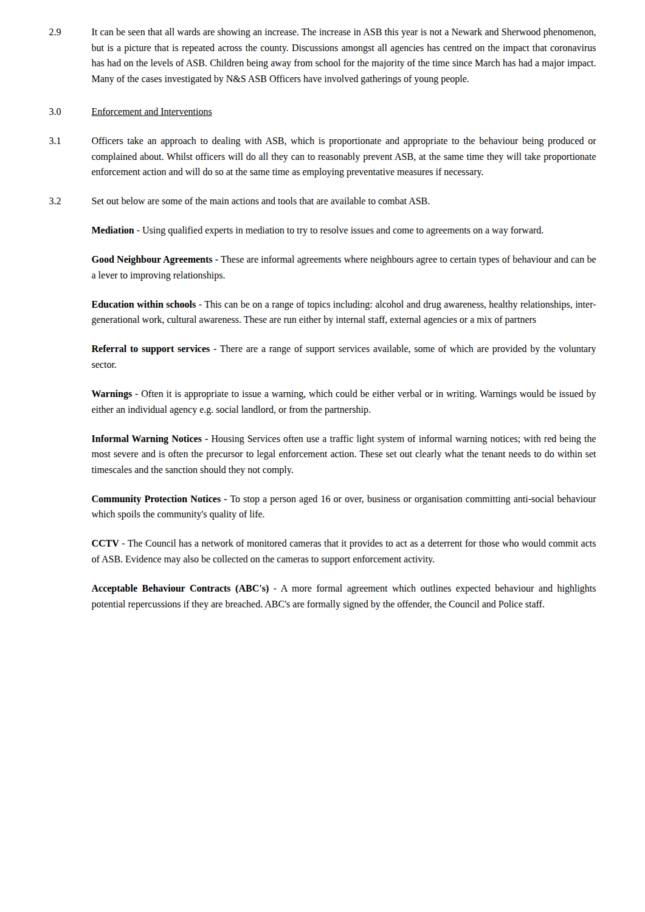2.9
It can be seen that all wards are showing an increase. The increase in ASB this year is not a Newark and Sherwood phenomenon, but is a picture that is repeated across the county. Discussions amongst all agencies has centred on the impact that coronavirus has had on the levels of ASB. Children being away from school for the majority of the time since March has had a major impact. Many of the cases investigated by N&S ASB Officers have involved gatherings of young people.
3.0
Enforcement and Interventions
3.1
Officers take an approach to dealing with ASB, which is proportionate and appropriate to the behaviour being produced or complained about. Whilst officers will do all they can to reasonably prevent ASB, at the same time they will take proportionate enforcement action and will do so at the same time as employing preventative measures if necessary.
3.2
Set out below are some of the main actions and tools that are available to combat ASB.
Mediation - Using qualified experts in mediation to try to resolve issues and come to agreements on a way forward.
Good Neighbour Agreements - These are informal agreements where neighbours agree to certain types of behaviour and can be a lever to improving relationships.
Education within schools - This can be on a range of topics including: alcohol and drug awareness, healthy relationships, inter-generational work, cultural awareness. These are run either by internal staff, external agencies or a mix of partners
Referral to support services - There are a range of support services available, some of which are provided by the voluntary sector.
Warnings - Often it is appropriate to issue a warning, which could be either verbal or in writing. Warnings would be issued by either an individual agency e.g. social landlord, or from the partnership.
Informal Warning Notices - Housing Services often use a traffic light system of informal warning notices; with red being the most severe and is often the precursor to legal enforcement action. These set out clearly what the tenant needs to do within set timescales and the sanction should they not comply.
Community Protection Notices - To stop a person aged 16 or over, business or organisation committing anti-social behaviour which spoils the community's quality of life.
CCTV - The Council has a network of monitored cameras that it provides to act as a deterrent for those who would commit acts of ASB. Evidence may also be collected on the cameras to support enforcement activity.
Acceptable Behaviour Contracts (ABC's) - A more formal agreement which outlines expected behaviour and highlights potential repercussions if they are breached. ABC's are formally signed by the offender, the Council and Police staff.